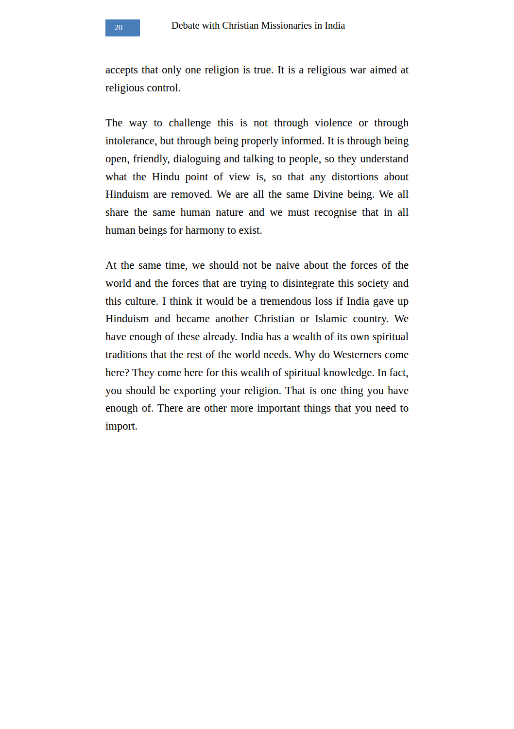20
Debate with Christian Missionaries in India
accepts that only one religion is true. It is a religious war aimed at religious control.
The way to challenge this is not through violence or through intolerance, but through being properly informed. It is through being open, friendly, dialoguing and talking to people, so they understand what the Hindu point of view is, so that any distortions about Hinduism are removed. We are all the same Divine being. We all share the same human nature and we must recognise that in all human beings for harmony to exist.
At the same time, we should not be naive about the forces of the world and the forces that are trying to disintegrate this society and this culture. I think it would be a tremendous loss if India gave up Hinduism and became another Christian or Islamic country. We have enough of these already. India has a wealth of its own spiritual traditions that the rest of the world needs. Why do Westerners come here? They come here for this wealth of spiritual knowledge. In fact, you should be exporting your religion. That is one thing you have enough of. There are other more important things that you need to import.